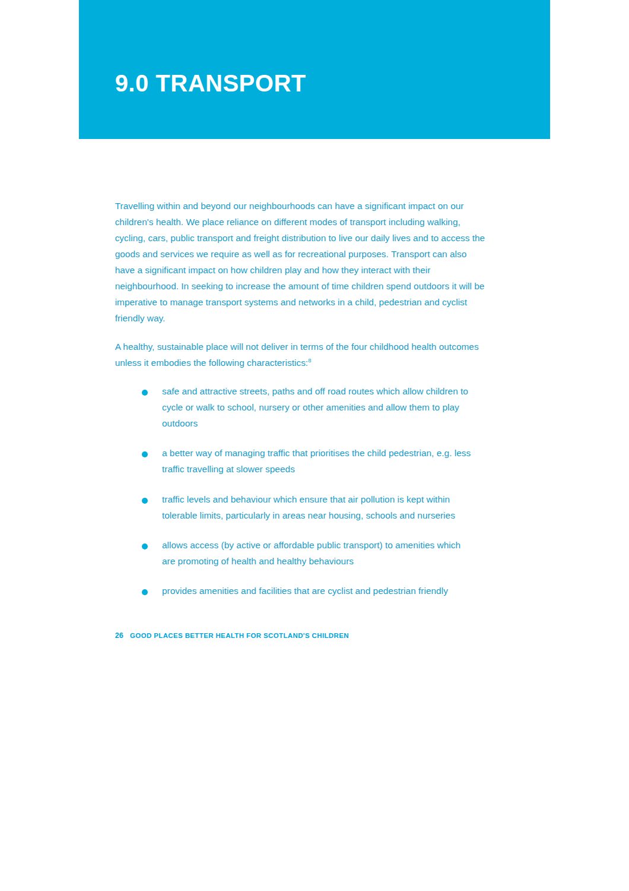9.0 TRANSPORT
Travelling within and beyond our neighbourhoods can have a significant impact on our children's health. We place reliance on different modes of transport including walking, cycling, cars, public transport and freight distribution to live our daily lives and to access the goods and services we require as well as for recreational purposes. Transport can also have a significant impact on how children play and how they interact with their neighbourhood. In seeking to increase the amount of time children spend outdoors it will be imperative to manage transport systems and networks in a child, pedestrian and cyclist friendly way.
A healthy, sustainable place will not deliver in terms of the four childhood health outcomes unless it embodies the following characteristics:8
safe and attractive streets, paths and off road routes which allow children to cycle or walk to school, nursery or other amenities and allow them to play outdoors
a better way of managing traffic that prioritises the child pedestrian, e.g. less traffic travelling at slower speeds
traffic levels and behaviour which ensure that air pollution is kept within tolerable limits, particularly in areas near housing, schools and nurseries
allows access (by active or affordable public transport) to amenities which are promoting of health and healthy behaviours
provides amenities and facilities that are cyclist and pedestrian friendly
26 Good Places Better Health for Scotland's Children